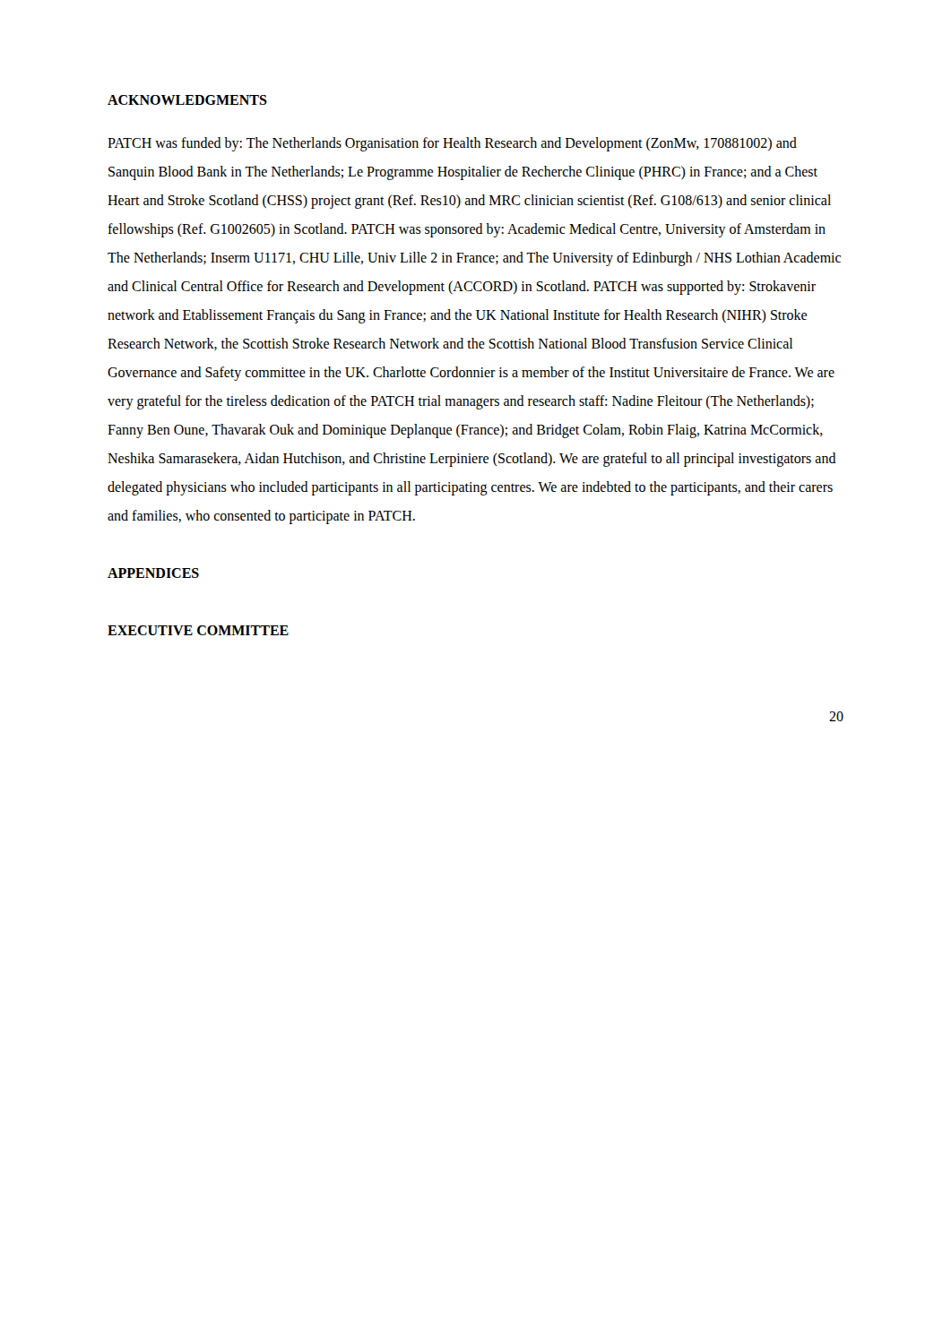Acknowledgments
PATCH was funded by: The Netherlands Organisation for Health Research and Development (ZonMw, 170881002) and Sanquin Blood Bank in The Netherlands; Le Programme Hospitalier de Recherche Clinique (PHRC) in France; and a Chest Heart and Stroke Scotland (CHSS) project grant (Ref. Res10) and MRC clinician scientist (Ref. G108/613) and senior clinical fellowships (Ref. G1002605) in Scotland. PATCH was sponsored by: Academic Medical Centre, University of Amsterdam in The Netherlands; Inserm U1171, CHU Lille, Univ Lille 2 in France; and The University of Edinburgh / NHS Lothian Academic and Clinical Central Office for Research and Development (ACCORD) in Scotland. PATCH was supported by: Strokavenir network and Etablissement Français du Sang in France; and the UK National Institute for Health Research (NIHR) Stroke Research Network, the Scottish Stroke Research Network and the Scottish National Blood Transfusion Service Clinical Governance and Safety committee in the UK. Charlotte Cordonnier is a member of the Institut Universitaire de France. We are very grateful for the tireless dedication of the PATCH trial managers and research staff: Nadine Fleitour (The Netherlands); Fanny Ben Oune, Thavarak Ouk and Dominique Deplanque (France); and Bridget Colam, Robin Flaig, Katrina McCormick, Neshika Samarasekera, Aidan Hutchison, and Christine Lerpiniere (Scotland). We are grateful to all principal investigators and delegated physicians who included participants in all participating centres. We are indebted to the participants, and their carers and families, who consented to participate in PATCH.
Appendices
Executive Committee
20